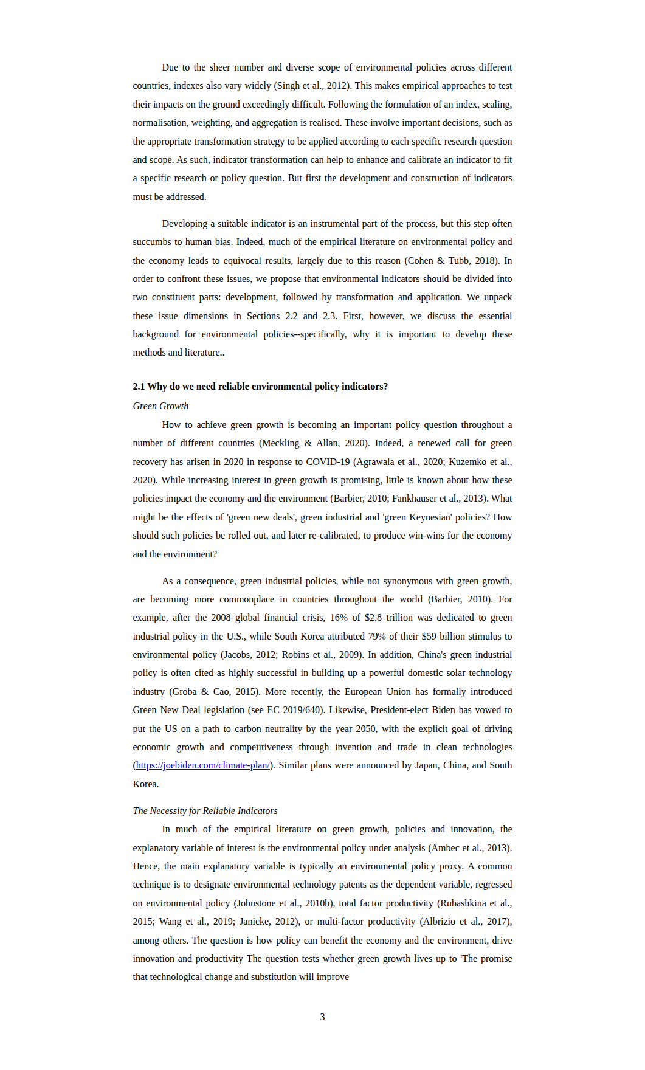Due to the sheer number and diverse scope of environmental policies across different countries, indexes also vary widely (Singh et al., 2012). This makes empirical approaches to test their impacts on the ground exceedingly difficult. Following the formulation of an index, scaling, normalisation, weighting, and aggregation is realised. These involve important decisions, such as the appropriate transformation strategy to be applied according to each specific research question and scope. As such, indicator transformation can help to enhance and calibrate an indicator to fit a specific research or policy question. But first the development and construction of indicators must be addressed.
Developing a suitable indicator is an instrumental part of the process, but this step often succumbs to human bias. Indeed, much of the empirical literature on environmental policy and the economy leads to equivocal results, largely due to this reason (Cohen & Tubb, 2018). In order to confront these issues, we propose that environmental indicators should be divided into two constituent parts: development, followed by transformation and application. We unpack these issue dimensions in Sections 2.2 and 2.3. First, however, we discuss the essential background for environmental policies--specifically, why it is important to develop these methods and literature..
2.1 Why do we need reliable environmental policy indicators?
Green Growth
How to achieve green growth is becoming an important policy question throughout a number of different countries (Meckling & Allan, 2020). Indeed, a renewed call for green recovery has arisen in 2020 in response to COVID-19 (Agrawala et al., 2020; Kuzemko et al., 2020). While increasing interest in green growth is promising, little is known about how these policies impact the economy and the environment (Barbier, 2010; Fankhauser et al., 2013). What might be the effects of 'green new deals', green industrial and 'green Keynesian' policies? How should such policies be rolled out, and later re-calibrated, to produce win-wins for the economy and the environment?
As a consequence, green industrial policies, while not synonymous with green growth, are becoming more commonplace in countries throughout the world (Barbier, 2010). For example, after the 2008 global financial crisis, 16% of $2.8 trillion was dedicated to green industrial policy in the U.S., while South Korea attributed 79% of their $59 billion stimulus to environmental policy (Jacobs, 2012; Robins et al., 2009). In addition, China's green industrial policy is often cited as highly successful in building up a powerful domestic solar technology industry (Groba & Cao, 2015). More recently, the European Union has formally introduced Green New Deal legislation (see EC 2019/640). Likewise, President-elect Biden has vowed to put the US on a path to carbon neutrality by the year 2050, with the explicit goal of driving economic growth and competitiveness through invention and trade in clean technologies (https://joebiden.com/climate-plan/). Similar plans were announced by Japan, China, and South Korea.
The Necessity for Reliable Indicators
In much of the empirical literature on green growth, policies and innovation, the explanatory variable of interest is the environmental policy under analysis (Ambec et al., 2013). Hence, the main explanatory variable is typically an environmental policy proxy. A common technique is to designate environmental technology patents as the dependent variable, regressed on environmental policy (Johnstone et al., 2010b), total factor productivity (Rubashkina et al., 2015; Wang et al., 2019; Janicke, 2012), or multi-factor productivity (Albrizio et al., 2017), among others. The question is how policy can benefit the economy and the environment, drive innovation and productivity The question tests whether green growth lives up to 'The promise that technological change and substitution will improve
3